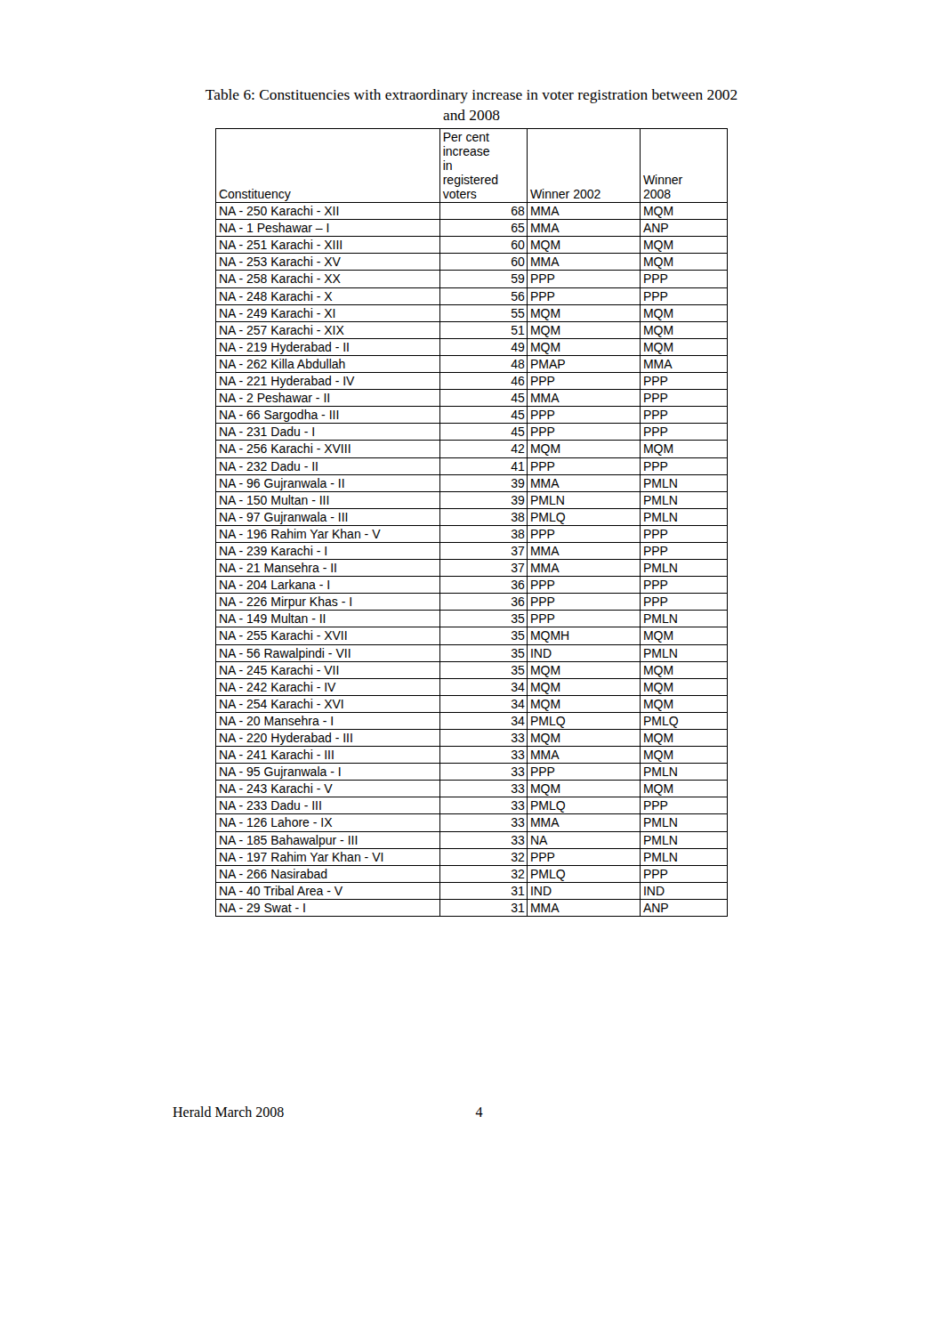Table 6: Constituencies with extraordinary increase in voter registration between 2002
and 2008
| Constituency | Per cent increase in registered voters | Winner 2002 | Winner 2008 |
| --- | --- | --- | --- |
| NA - 250 Karachi - XII | 68 | MMA | MQM |
| NA - 1 Peshawar – I | 65 | MMA | ANP |
| NA - 251 Karachi - XIII | 60 | MQM | MQM |
| NA - 253 Karachi - XV | 60 | MMA | MQM |
| NA - 258 Karachi - XX | 59 | PPP | PPP |
| NA - 248 Karachi - X | 56 | PPP | PPP |
| NA - 249 Karachi - XI | 55 | MQM | MQM |
| NA - 257 Karachi - XIX | 51 | MQM | MQM |
| NA - 219 Hyderabad - II | 49 | MQM | MQM |
| NA - 262 Killa Abdullah | 48 | PMAP | MMA |
| NA - 221 Hyderabad - IV | 46 | PPP | PPP |
| NA - 2 Peshawar - II | 45 | MMA | PPP |
| NA - 66 Sargodha - III | 45 | PPP | PPP |
| NA - 231 Dadu - I | 45 | PPP | PPP |
| NA - 256 Karachi - XVIII | 42 | MQM | MQM |
| NA - 232 Dadu - II | 41 | PPP | PPP |
| NA - 96 Gujranwala - II | 39 | MMA | PMLN |
| NA - 150 Multan - III | 39 | PMLN | PMLN |
| NA - 97 Gujranwala - III | 38 | PMLQ | PMLN |
| NA - 196 Rahim Yar Khan - V | 38 | PPP | PPP |
| NA - 239 Karachi - I | 37 | MMA | PPP |
| NA - 21 Mansehra - II | 37 | MMA | PMLN |
| NA - 204 Larkana - I | 36 | PPP | PPP |
| NA - 226 Mirpur Khas - I | 36 | PPP | PPP |
| NA - 149 Multan - II | 35 | PPP | PMLN |
| NA - 255 Karachi - XVII | 35 | MQMH | MQM |
| NA - 56 Rawalpindi - VII | 35 | IND | PMLN |
| NA - 245 Karachi - VII | 35 | MQM | MQM |
| NA - 242 Karachi - IV | 34 | MQM | MQM |
| NA - 254 Karachi - XVI | 34 | MQM | MQM |
| NA - 20 Mansehra - I | 34 | PMLQ | PMLQ |
| NA - 220 Hyderabad - III | 33 | MQM | MQM |
| NA - 241 Karachi - III | 33 | MMA | MQM |
| NA - 95 Gujranwala - I | 33 | PPP | PMLN |
| NA - 243 Karachi - V | 33 | MQM | MQM |
| NA - 233 Dadu - III | 33 | PMLQ | PPP |
| NA - 126 Lahore - IX | 33 | MMA | PMLN |
| NA - 185 Bahawalpur - III | 33 | NA | PMLN |
| NA - 197 Rahim Yar Khan - VI | 32 | PPP | PMLN |
| NA - 266 Nasirabad | 32 | PMLQ | PPP |
| NA - 40 Tribal Area - V | 31 | IND | IND |
| NA - 29 Swat - I | 31 | MMA | ANP |
Herald March 2008 4